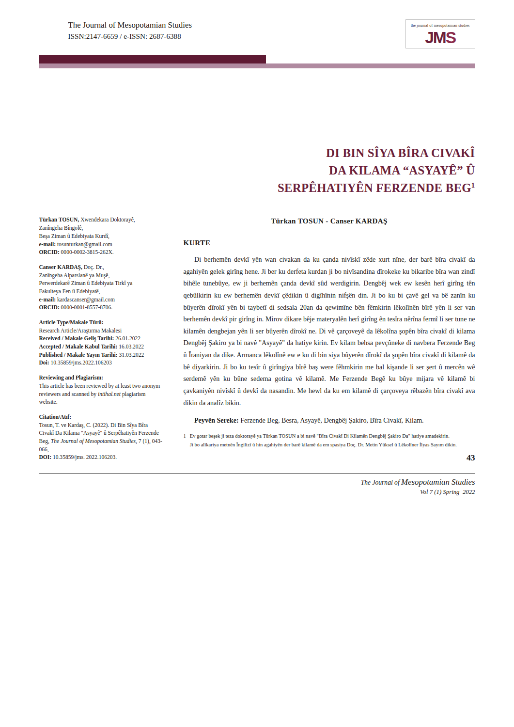The Journal of Mesopotamian Studies
ISSN:2147-6659 / e-ISSN: 2687-6388
the journal of mesopotamian studies
JMS
DI BIN SÎYA BÎRA CIVAKÎ
DA KILAMA “ASYAYÊ” Û
SERPÊHATIYÊN FERZENDE BEG1
Türkan TOSUN, Xwendekara Doktorayê,
Zanîngeha Bîngolê,
Beşa Ziman û Edebiyata Kurdî,
e-mail: tosunturkan@gmail.com
ORCID: 0000-0002-3815-262X.
Canser KARDAŞ, Doç. Dr.,
Zanîngeha Alparslanê ya Muşê,
Perwerdekarê Ziman û Edebiyata Tirkî ya
Fakulteya Fen û Edebiyatê,
e-mail: kardascanser@gmail.com
ORCID: 0000-0001-8557-8706.
Article Type/Makale Türü:
Research Article/Araştırma Makalesi
Received / Makale Geliş Tarihi: 26.01.2022
Accepted / Makale Kabul Tarihi: 16.03.2022
Published / Makale Yayın Tarihi: 31.03.2022
Doi: 10.35859/jms.2022.106203
Reviewing and Plagiarism:
This article has been reviewed by at least two anonym reviewers and scanned by intihal.net plagiarism website.
Citation/Atıf:
Tosun, T. ve Kardaş, C. (2022). Di Bin Sîya Bîra Civakî Da Kilama "Asyayê" û Serpêhatiyên Ferzende Beg, The Journal of Mesopotamian Studies, 7 (1), 043-066,
DOI: 10.35859/jms. 2022.106203.
Türkan TOSUN - Canser KARDAŞ
KURTE
Di berhemên devkî yên wan civakan da ku çanda nivîskî zêde xurt nîne, der barê bîra civakî da agahiyên gelek girîng hene. Ji ber ku derfeta kurdan ji bo nivîsandina dîrokeke ku bikaribe bîra wan zindî bihêle tunebûye, ew ji berhemên çanda devkî sûd werdigirin. Dengbêj wek ew kesên herî girîng tên qebûlkirin ku ew berhemên devkî çêdikin û digîhînin nifşên din. Ji bo ku bi çavê gel va bê zanîn ku bûyerên dîrokî yên bi taybetî di sedsala 20an da qewimîne bên fêmkirin lêkolînên bîrê yên li ser van berhemên devkî pir girîng in. Mirov dikare bêje materyalên herî girîng ên tesîra nêrîna fermî li ser tune ne kilamên dengbejan yên li ser bûyerên dîrokî ne. Di vê çarçoveyê da lêkolîna şopên bîra civakî di kilama Dengbêj Şakiro ya bi navê "Asyayê" da hatiye kirin. Ev kilam behsa pevçûneke di navbera Ferzende Beg û Îraniyan da dike. Armanca lêkolînê ew e ku di bin siya bûyerên dîrokî da şopên bîra civakî di kilamê da bê diyarkirin. Ji bo ku tesîr û girîngiya bîrê baş were fêhmkirin me bal kişande li ser şert û mercên wê serdemê yên ku bûne sedema gotina vê kilamê. Me Ferzende Begê ku bûye mijara vê kilamê bi çavkaniyên nivîskî û devkî da nasandin. Me hewl da ku em kilamê di çarçoveya rêbazên bîra civakî ava dikin da analîz bikin.
Peyvên Sereke: Ferzende Beg, Besra, Asyayê, Dengbêj Şakiro, Bîra Civakî, Kilam.
1
Ev gotar beşek ji teza doktorayê ya Türkan TOSUN a bi navê "Bîra Civakî Di Kilamên Dengbêj Şakiro Da" hatiye amadekirin.
Ji bo alîkariya metnên Îngilizî û hin agahiyên der barê kilamê da em spasiya Doç. Dr. Metin Yüksel û Lêkolîner İlyas Sayım dikin.
43
The Journal of Mesopotamian Studies
Vol 7 (1) Spring 2022